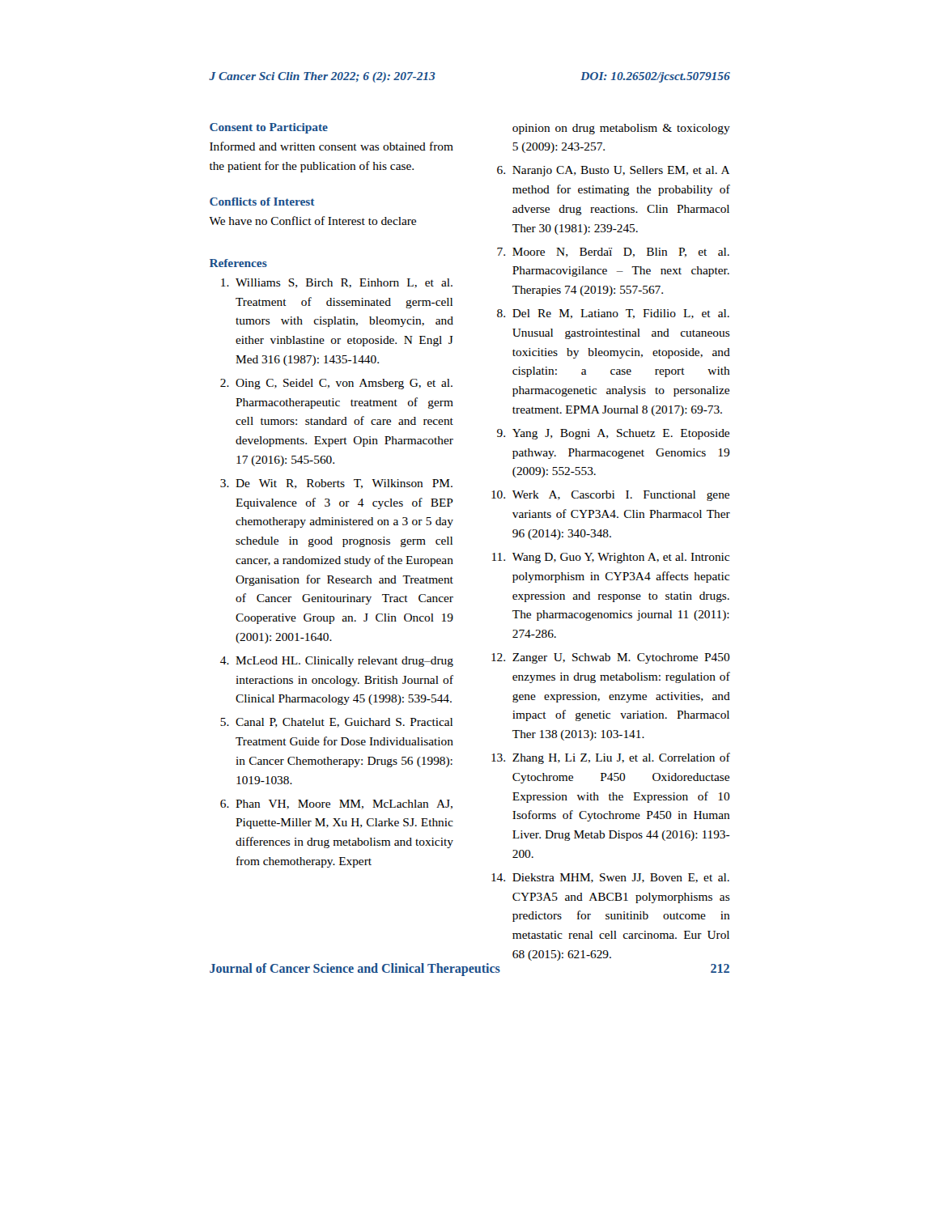J Cancer Sci Clin Ther 2022; 6 (2): 207-213 DOI: 10.26502/jcsct.5079156
Consent to Participate
Informed and written consent was obtained from the patient for the publication of his case.
Conflicts of Interest
We have no Conflict of Interest to declare
References
Williams S, Birch R, Einhorn L, et al. Treatment of disseminated germ-cell tumors with cisplatin, bleomycin, and either vinblastine or etoposide. N Engl J Med 316 (1987): 1435-1440.
Oing C, Seidel C, von Amsberg G, et al. Pharmacotherapeutic treatment of germ cell tumors: standard of care and recent developments. Expert Opin Pharmacother 17 (2016): 545-560.
De Wit R, Roberts T, Wilkinson PM. Equivalence of 3 or 4 cycles of BEP chemotherapy administered on a 3 or 5 day schedule in good prognosis germ cell cancer, a randomized study of the European Organisation for Research and Treatment of Cancer Genitourinary Tract Cancer Cooperative Group an. J Clin Oncol 19 (2001): 2001-1640.
McLeod HL. Clinically relevant drug–drug interactions in oncology. British Journal of Clinical Pharmacology 45 (1998): 539-544.
Canal P, Chatelut E, Guichard S. Practical Treatment Guide for Dose Individualisation in Cancer Chemotherapy: Drugs 56 (1998): 1019-1038.
Phan VH, Moore MM, McLachlan AJ, Piquette-Miller M, Xu H, Clarke SJ. Ethnic differences in drug metabolism and toxicity from chemotherapy. Expert
opinion on drug metabolism & toxicology 5 (2009): 243-257.
Naranjo CA, Busto U, Sellers EM, et al. A method for estimating the probability of adverse drug reactions. Clin Pharmacol Ther 30 (1981): 239-245.
Moore N, Berdaï D, Blin P, et al. Pharmacovigilance – The next chapter. Therapies 74 (2019): 557-567.
Del Re M, Latiano T, Fidilio L, et al. Unusual gastrointestinal and cutaneous toxicities by bleomycin, etoposide, and cisplatin: a case report with pharmacogenetic analysis to personalize treatment. EPMA Journal 8 (2017): 69-73.
Yang J, Bogni A, Schuetz E. Etoposide pathway. Pharmacogenet Genomics 19 (2009): 552-553.
Werk A, Cascorbi I. Functional gene variants of CYP3A4. Clin Pharmacol Ther 96 (2014): 340-348.
Wang D, Guo Y, Wrighton A, et al. Intronic polymorphism in CYP3A4 affects hepatic expression and response to statin drugs. The pharmacogenomics journal 11 (2011): 274-286.
Zanger U, Schwab M. Cytochrome P450 enzymes in drug metabolism: regulation of gene expression, enzyme activities, and impact of genetic variation. Pharmacol Ther 138 (2013): 103-141.
Zhang H, Li Z, Liu J, et al. Correlation of Cytochrome P450 Oxidoreductase Expression with the Expression of 10 Isoforms of Cytochrome P450 in Human Liver. Drug Metab Dispos 44 (2016): 1193-200.
Diekstra MHM, Swen JJ, Boven E, et al. CYP3A5 and ABCB1 polymorphisms as predictors for sunitinib outcome in metastatic renal cell carcinoma. Eur Urol 68 (2015): 621-629.
Journal of Cancer Science and Clinical Therapeutics 212